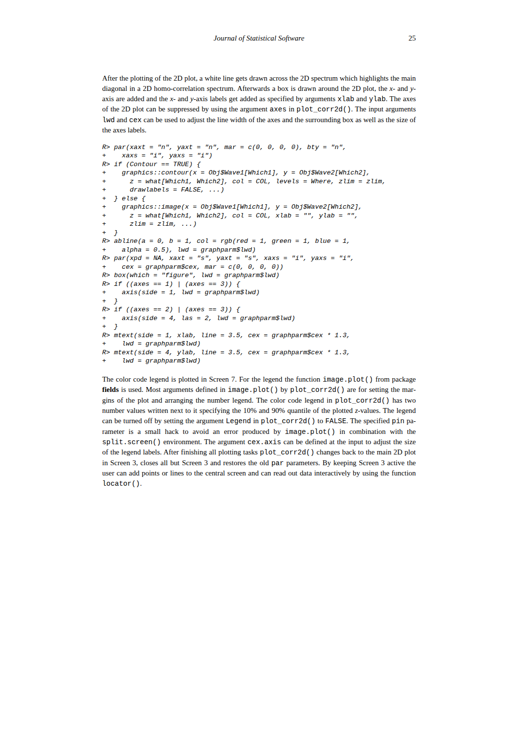Journal of Statistical Software 25
After the plotting of the 2D plot, a white line gets drawn across the 2D spectrum which highlights the main diagonal in a 2D homo-correlation spectrum. Afterwards a box is drawn around the 2D plot, the x- and y-axis are added and the x- and y-axis labels get added as specified by arguments xlab and ylab. The axes of the 2D plot can be suppressed by using the argument axes in plot_corr2d(). The input arguments lwd and cex can be used to adjust the line width of the axes and the surrounding box as well as the size of the axes labels.
R> par(xaxt = "n", yaxt = "n", mar = c(0, 0, 0, 0), bty = "n",
+    xaxs = "i", yaxs = "i")
R> if (Contour == TRUE) {
+    graphics::contour(x = Obj$Wave1[Which1], y = Obj$Wave2[Which2],
+      z = what[Which1, Which2], col = COL, levels = Where, zlim = zlim,
+      drawlabels = FALSE, ...)
+  } else {
+    graphics::image(x = Obj$Wave1[Which1], y = Obj$Wave2[Which2],
+      z = what[Which1, Which2], col = COL, xlab = "", ylab = "",
+      zlim = zlim, ...)
+  }
R> abline(a = 0, b = 1, col = rgb(red = 1, green = 1, blue = 1,
+    alpha = 0.5), lwd = graphparm$lwd)
R> par(xpd = NA, xaxt = "s", yaxt = "s", xaxs = "i", yaxs = "i",
+    cex = graphparm$cex, mar = c(0, 0, 0, 0))
R> box(which = "figure", lwd = graphparm$lwd)
R> if ((axes == 1) | (axes == 3)) {
+    axis(side = 1, lwd = graphparm$lwd)
+  }
R> if ((axes == 2) | (axes == 3)) {
+    axis(side = 4, las = 2, lwd = graphparm$lwd)
+  }
R> mtext(side = 1, xlab, line = 3.5, cex = graphparm$cex * 1.3,
+    lwd = graphparm$lwd)
R> mtext(side = 4, ylab, line = 3.5, cex = graphparm$cex * 1.3,
+    lwd = graphparm$lwd)
The color code legend is plotted in Screen 7. For the legend the function image.plot() from package fields is used. Most arguments defined in image.plot() by plot_corr2d() are for setting the margins of the plot and arranging the number legend. The color code legend in plot_corr2d() has two number values written next to it specifying the 10% and 90% quantile of the plotted z-values. The legend can be turned off by setting the argument Legend in plot_corr2d() to FALSE. The specified pin parameter is a small hack to avoid an error produced by image.plot() in combination with the split.screen() environment. The argument cex.axis can be defined at the input to adjust the size of the legend labels. After finishing all plotting tasks plot_corr2d() changes back to the main 2D plot in Screen 3, closes all but Screen 3 and restores the old par parameters. By keeping Screen 3 active the user can add points or lines to the central screen and can read out data interactively by using the function locator().